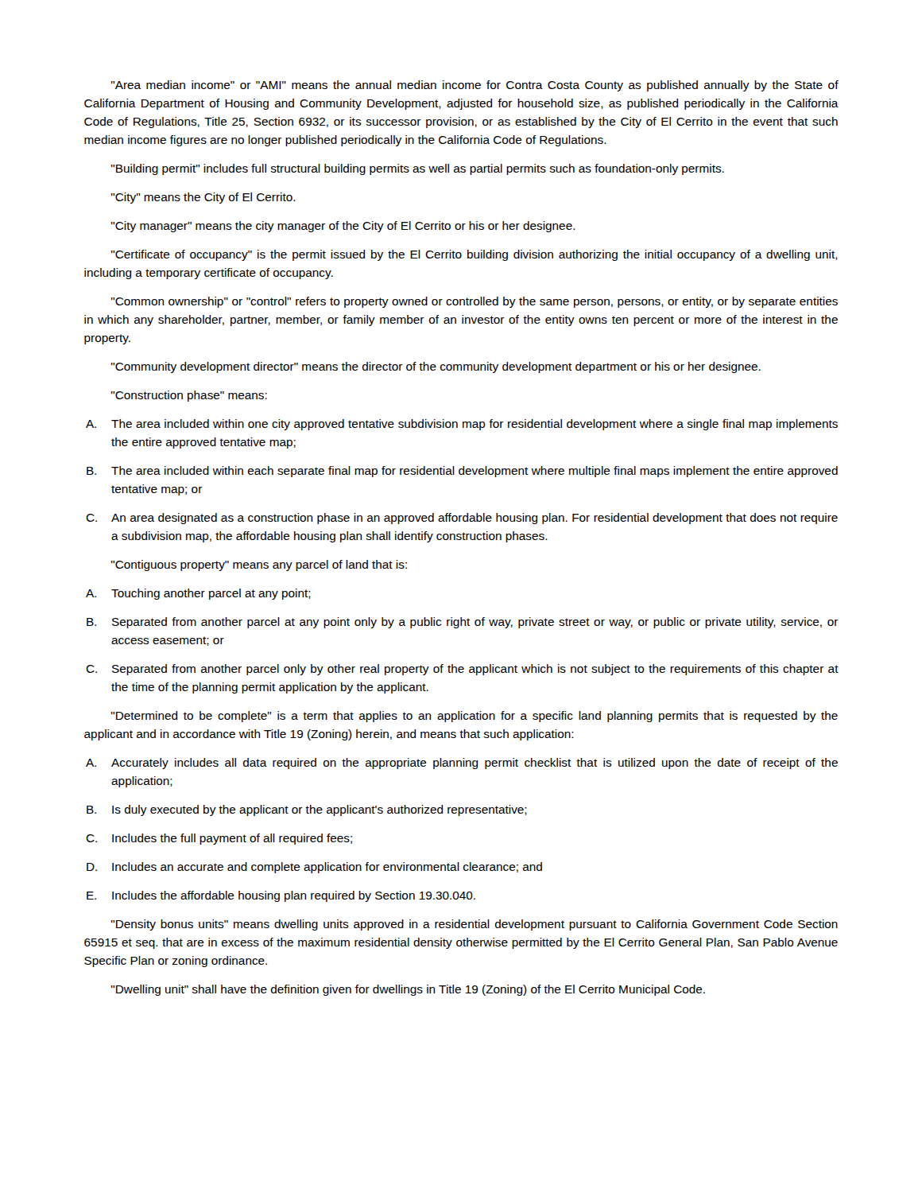"Area median income" or "AMI" means the annual median income for Contra Costa County as published annually by the State of California Department of Housing and Community Development, adjusted for household size, as published periodically in the California Code of Regulations, Title 25, Section 6932, or its successor provision, or as established by the City of El Cerrito in the event that such median income figures are no longer published periodically in the California Code of Regulations.
"Building permit" includes full structural building permits as well as partial permits such as foundation-only permits.
"City" means the City of El Cerrito.
"City manager" means the city manager of the City of El Cerrito or his or her designee.
"Certificate of occupancy" is the permit issued by the El Cerrito building division authorizing the initial occupancy of a dwelling unit, including a temporary certificate of occupancy.
"Common ownership" or "control" refers to property owned or controlled by the same person, persons, or entity, or by separate entities in which any shareholder, partner, member, or family member of an investor of the entity owns ten percent or more of the interest in the property.
"Community development director" means the director of the community development department or his or her designee.
"Construction phase" means:
A. The area included within one city approved tentative subdivision map for residential development where a single final map implements the entire approved tentative map;
B. The area included within each separate final map for residential development where multiple final maps implement the entire approved tentative map; or
C. An area designated as a construction phase in an approved affordable housing plan. For residential development that does not require a subdivision map, the affordable housing plan shall identify construction phases.
"Contiguous property" means any parcel of land that is:
A. Touching another parcel at any point;
B. Separated from another parcel at any point only by a public right of way, private street or way, or public or private utility, service, or access easement; or
C. Separated from another parcel only by other real property of the applicant which is not subject to the requirements of this chapter at the time of the planning permit application by the applicant.
"Determined to be complete" is a term that applies to an application for a specific land planning permits that is requested by the applicant and in accordance with Title 19 (Zoning) herein, and means that such application:
A. Accurately includes all data required on the appropriate planning permit checklist that is utilized upon the date of receipt of the application;
B. Is duly executed by the applicant or the applicant's authorized representative;
C. Includes the full payment of all required fees;
D. Includes an accurate and complete application for environmental clearance; and
E. Includes the affordable housing plan required by Section 19.30.040.
"Density bonus units" means dwelling units approved in a residential development pursuant to California Government Code Section 65915 et seq. that are in excess of the maximum residential density otherwise permitted by the El Cerrito General Plan, San Pablo Avenue Specific Plan or zoning ordinance.
"Dwelling unit" shall have the definition given for dwellings in Title 19 (Zoning) of the El Cerrito Municipal Code.